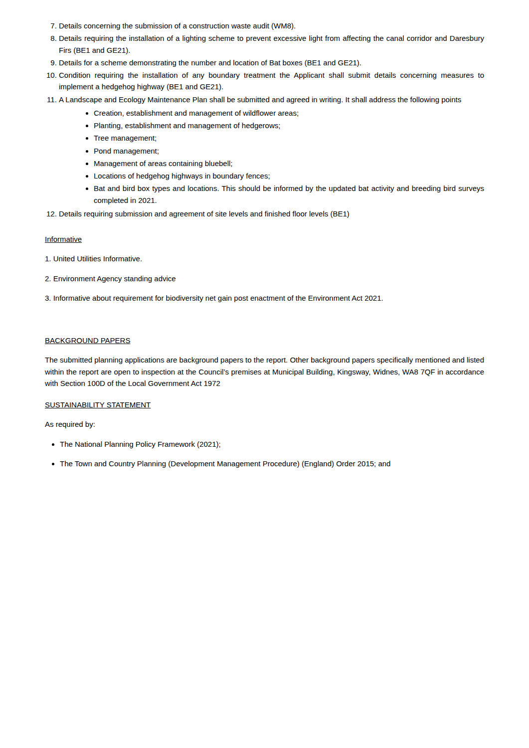Details concerning the submission of a construction waste audit (WM8).
Details requiring the installation of a lighting scheme to prevent excessive light from affecting the canal corridor and Daresbury Firs (BE1 and GE21).
Details for a scheme demonstrating the number and location of Bat boxes (BE1 and GE21).
Condition requiring the installation of any boundary treatment the Applicant shall submit details concerning measures to implement a hedgehog highway (BE1 and GE21).
A Landscape and Ecology Maintenance Plan shall be submitted and agreed in writing. It shall address the following points
Creation, establishment and management of wildflower areas;
Planting, establishment and management of hedgerows;
Tree management;
Pond management;
Management of areas containing bluebell;
Locations of hedgehog highways in boundary fences;
Bat and bird box types and locations. This should be informed by the updated bat activity and breeding bird surveys completed in 2021.
Details requiring submission and agreement of site levels and finished floor levels (BE1)
Informative
1. United Utilities Informative.
2. Environment Agency standing advice
3. Informative about requirement for biodiversity net gain post enactment of the Environment Act 2021.
BACKGROUND PAPERS
The submitted planning applications are background papers to the report. Other background papers specifically mentioned and listed within the report are open to inspection at the Council’s premises at Municipal Building, Kingsway, Widnes, WA8 7QF in accordance with Section 100D of the Local Government Act 1972
SUSTAINABILITY STATEMENT
As required by:
The National Planning Policy Framework (2021);
The Town and Country Planning (Development Management Procedure) (England) Order 2015; and